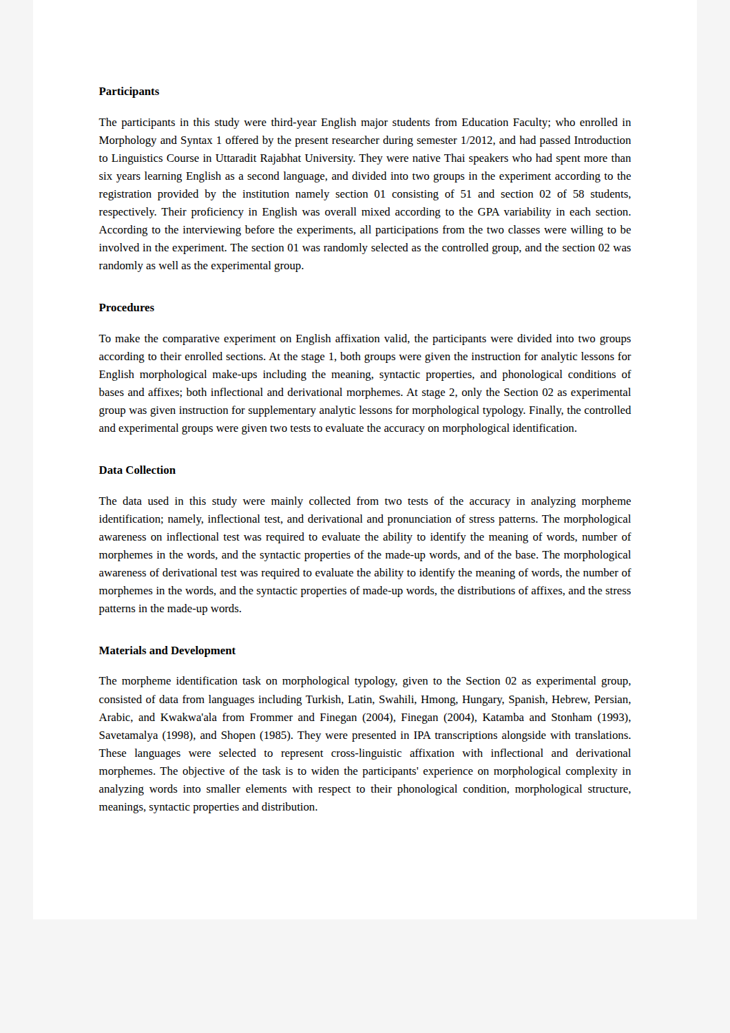Participants
The participants in this study were third-year English major students from Education Faculty; who enrolled in Morphology and Syntax 1 offered by the present researcher during semester 1/2012, and had passed Introduction to Linguistics Course in Uttaradit Rajabhat University. They were native Thai speakers who had spent more than six years learning English as a second language, and divided into two groups in the experiment according to the registration provided by the institution namely section 01 consisting of 51 and section 02 of 58 students, respectively. Their proficiency in English was overall mixed according to the GPA variability in each section. According to the interviewing before the experiments, all participations from the two classes were willing to be involved in the experiment. The section 01 was randomly selected as the controlled group, and the section 02 was randomly as well as the experimental group.
Procedures
To make the comparative experiment on English affixation valid, the participants were divided into two groups according to their enrolled sections. At the stage 1, both groups were given the instruction for analytic lessons for English morphological make-ups including the meaning, syntactic properties, and phonological conditions of bases and affixes; both inflectional and derivational morphemes. At stage 2, only the Section 02 as experimental group was given instruction for supplementary analytic lessons for morphological typology. Finally, the controlled and experimental groups were given two tests to evaluate the accuracy on morphological identification.
Data Collection
The data used in this study were mainly collected from two tests of the accuracy in analyzing morpheme identification; namely, inflectional test, and derivational and pronunciation of stress patterns. The morphological awareness on inflectional test was required to evaluate the ability to identify the meaning of words, number of morphemes in the words, and the syntactic properties of the made-up words, and of the base. The morphological awareness of derivational test was required to evaluate the ability to identify the meaning of words, the number of morphemes in the words, and the syntactic properties of made-up words, the distributions of affixes, and the stress patterns in the made-up words.
Materials and Development
The morpheme identification task on morphological typology, given to the Section 02 as experimental group, consisted of data from languages including Turkish, Latin, Swahili, Hmong, Hungary, Spanish, Hebrew, Persian, Arabic, and Kwakwa'ala from Frommer and Finegan (2004), Finegan (2004), Katamba and Stonham (1993), Savetamalya (1998), and Shopen (1985). They were presented in IPA transcriptions alongside with translations. These languages were selected to represent cross-linguistic affixation with inflectional and derivational morphemes. The objective of the task is to widen the participants' experience on morphological complexity in analyzing words into smaller elements with respect to their phonological condition, morphological structure, meanings, syntactic properties and distribution.